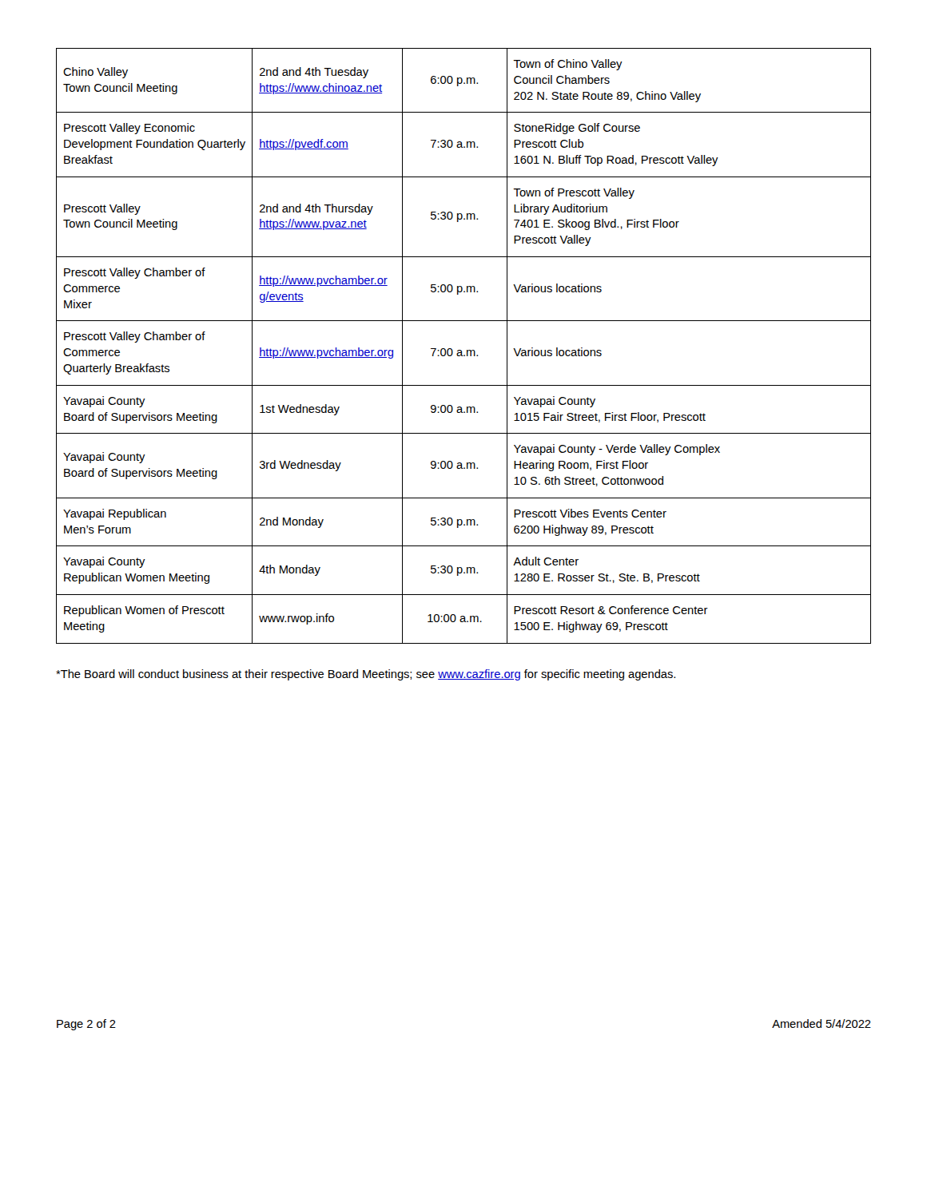| Chino Valley Town Council Meeting | 2nd and 4th Tuesday https://www.chinoaz.net | 6:00 p.m. | Town of Chino Valley Council Chambers 202 N. State Route 89, Chino Valley |
| Prescott Valley Economic Development Foundation Quarterly Breakfast | https://pvedf.com | 7:30 a.m. | StoneRidge Golf Course Prescott Club 1601 N. Bluff Top Road, Prescott Valley |
| Prescott Valley Town Council Meeting | 2nd and 4th Thursday https://www.pvaz.net | 5:30 p.m. | Town of Prescott Valley Library Auditorium 7401 E. Skoog Blvd., First Floor Prescott Valley |
| Prescott Valley Chamber of Commerce Mixer | http://www.pvchamber.org/events | 5:00 p.m. | Various locations |
| Prescott Valley Chamber of Commerce Quarterly Breakfasts | http://www.pvchamber.org | 7:00 a.m. | Various locations |
| Yavapai County Board of Supervisors Meeting | 1st Wednesday | 9:00 a.m. | Yavapai County 1015 Fair Street, First Floor, Prescott |
| Yavapai County Board of Supervisors Meeting | 3rd Wednesday | 9:00 a.m. | Yavapai County - Verde Valley Complex Hearing Room, First Floor 10 S. 6th Street, Cottonwood |
| Yavapai Republican Men’s Forum | 2nd Monday | 5:30 p.m. | Prescott Vibes Events Center 6200 Highway 89, Prescott |
| Yavapai County Republican Women Meeting | 4th Monday | 5:30 p.m. | Adult Center 1280 E. Rosser St., Ste. B, Prescott |
| Republican Women of Prescott Meeting | www.rwop.info | 10:00 a.m. | Prescott Resort & Conference Center 1500 E. Highway 69, Prescott |
*The Board will conduct business at their respective Board Meetings; see www.cazfire.org for specific meeting agendas.
Page 2 of 2 Amended 5/4/2022